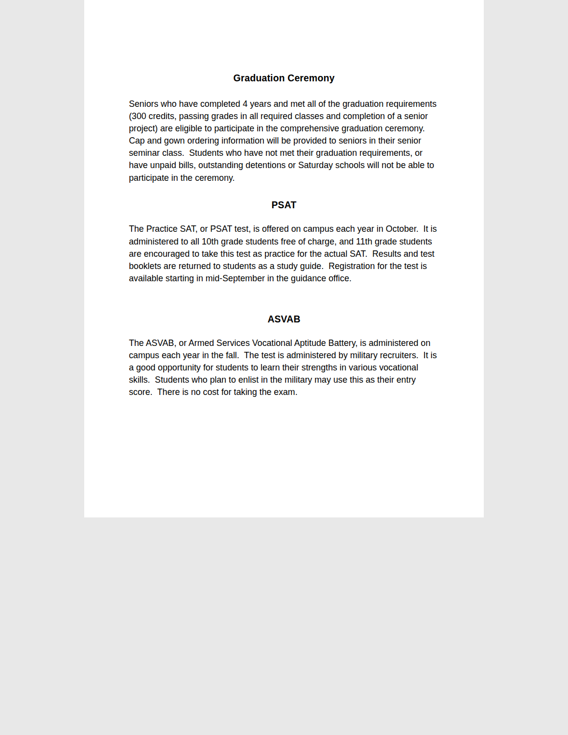Graduation Ceremony
Seniors who have completed 4 years and met all of the graduation requirements (300 credits, passing grades in all required classes and completion of a senior project) are eligible to participate in the comprehensive graduation ceremony. Cap and gown ordering information will be provided to seniors in their senior seminar class. Students who have not met their graduation requirements, or have unpaid bills, outstanding detentions or Saturday schools will not be able to participate in the ceremony.
PSAT
The Practice SAT, or PSAT test, is offered on campus each year in October. It is administered to all 10th grade students free of charge, and 11th grade students are encouraged to take this test as practice for the actual SAT. Results and test booklets are returned to students as a study guide. Registration for the test is available starting in mid-September in the guidance office.
ASVAB
The ASVAB, or Armed Services Vocational Aptitude Battery, is administered on campus each year in the fall. The test is administered by military recruiters. It is a good opportunity for students to learn their strengths in various vocational skills. Students who plan to enlist in the military may use this as their entry score. There is no cost for taking the exam.